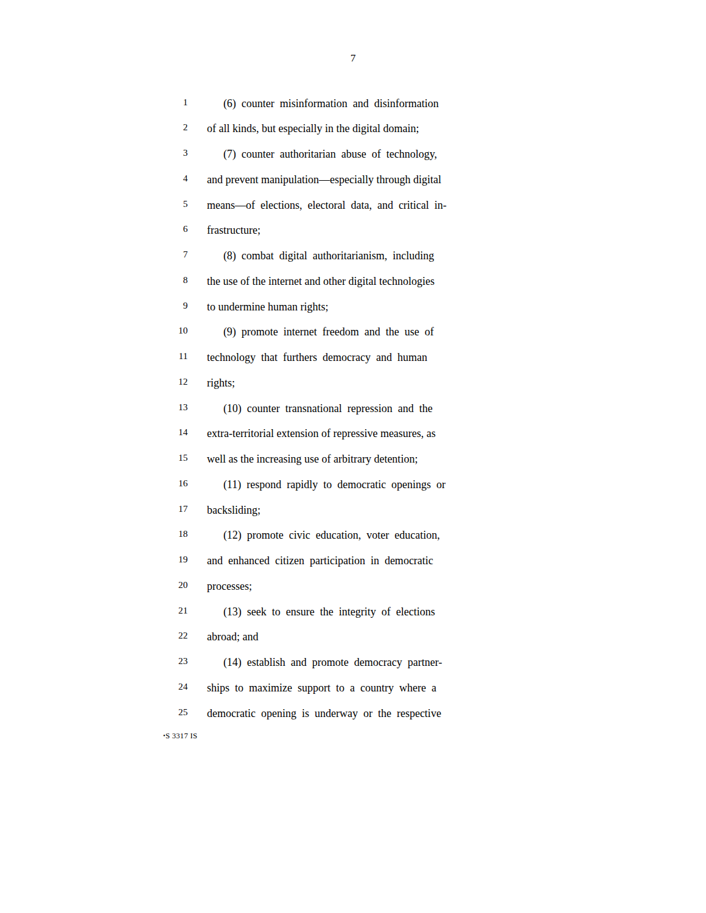7
(6) counter misinformation and disinformation
of all kinds, but especially in the digital domain;
(7) counter authoritarian abuse of technology,
and prevent manipulation—especially through digital
means—of elections, electoral data, and critical in-
frastructure;
(8) combat digital authoritarianism, including
the use of the internet and other digital technologies
to undermine human rights;
(9) promote internet freedom and the use of
technology that furthers democracy and human
rights;
(10) counter transnational repression and the
extra-territorial extension of repressive measures, as
well as the increasing use of arbitrary detention;
(11) respond rapidly to democratic openings or
backsliding;
(12) promote civic education, voter education,
and enhanced citizen participation in democratic
processes;
(13) seek to ensure the integrity of elections
abroad; and
(14) establish and promote democracy partner-
ships to maximize support to a country where a
democratic opening is underway or the respective
•S 3317 IS